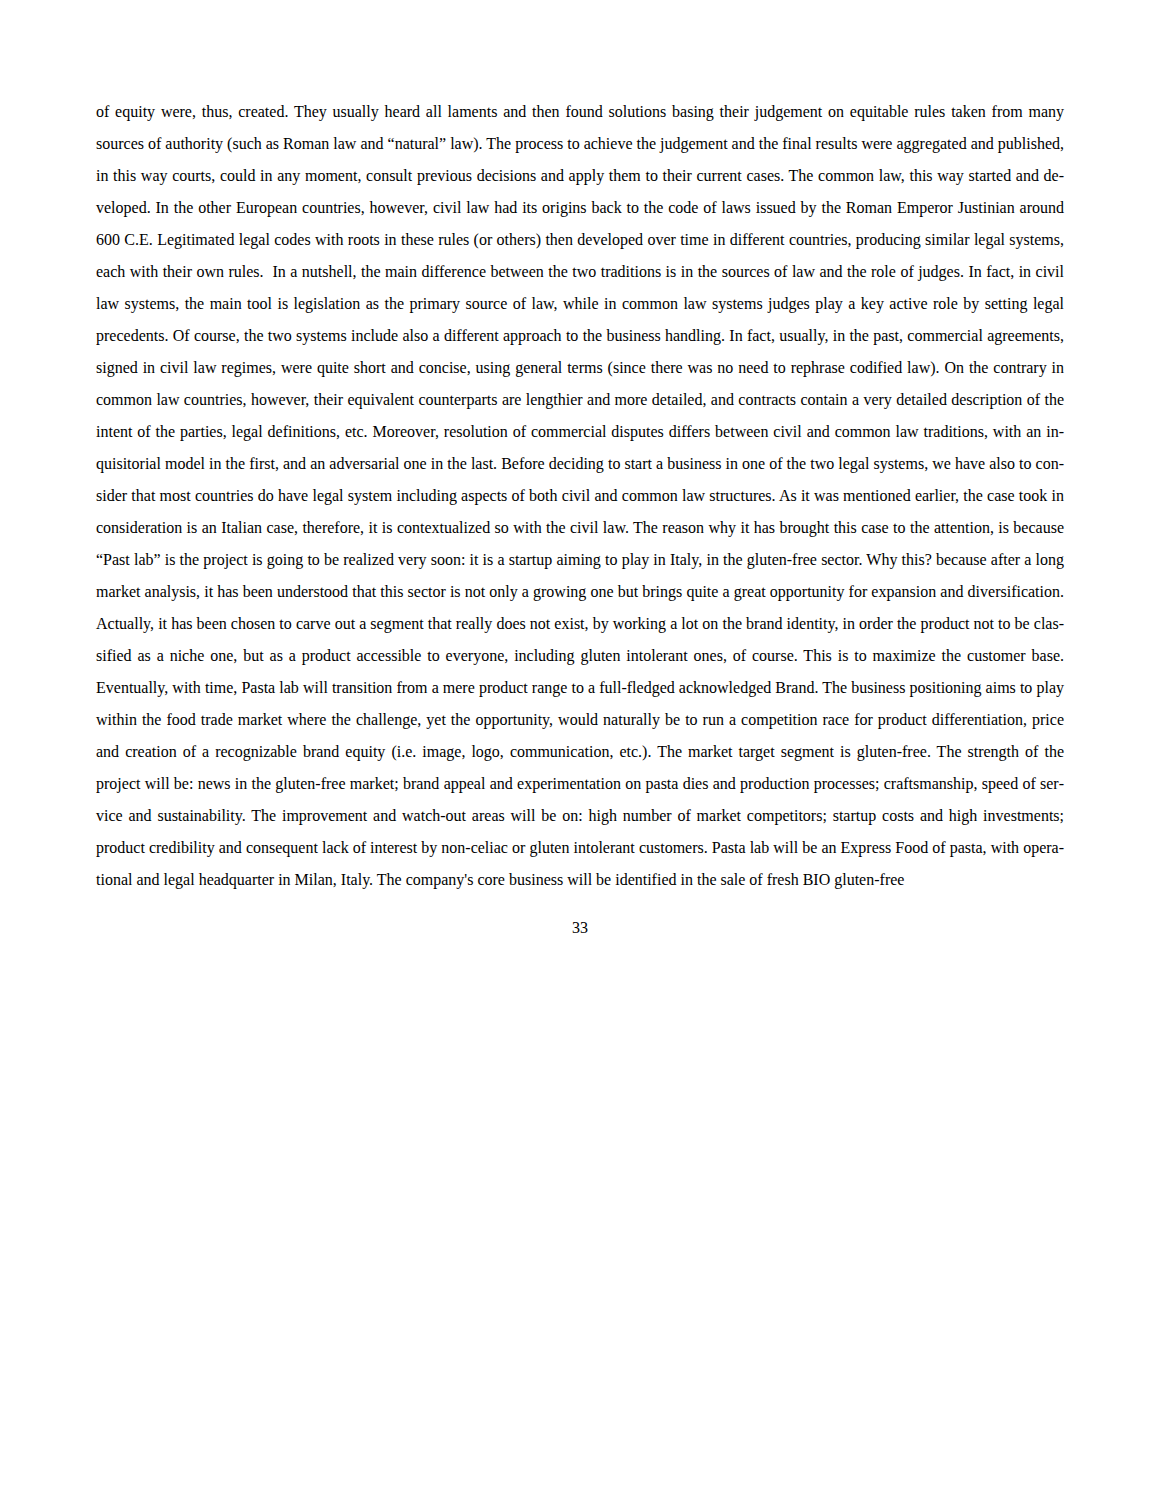of equity were, thus, created. They usually heard all laments and then found solutions basing their judgement on equitable rules taken from many sources of authority (such as Roman law and “natural” law). The process to achieve the judgement and the final results were aggregated and published, in this way courts, could in any moment, consult previous decisions and apply them to their current cases. The common law, this way started and developed. In the other European countries, however, civil law had its origins back to the code of laws issued by the Roman Emperor Justinian around 600 C.E. Legitimated legal codes with roots in these rules (or others) then developed over time in different countries, producing similar legal systems, each with their own rules. In a nutshell, the main difference between the two traditions is in the sources of law and the role of judges. In fact, in civil law systems, the main tool is legislation as the primary source of law, while in common law systems judges play a key active role by setting legal precedents. Of course, the two systems include also a different approach to the business handling. In fact, usually, in the past, commercial agreements, signed in civil law regimes, were quite short and concise, using general terms (since there was no need to rephrase codified law). On the contrary in common law countries, however, their equivalent counterparts are lengthier and more detailed, and contracts contain a very detailed description of the intent of the parties, legal definitions, etc. Moreover, resolution of commercial disputes differs between civil and common law traditions, with an inquisitorial model in the first, and an adversarial one in the last. Before deciding to start a business in one of the two legal systems, we have also to consider that most countries do have legal system including aspects of both civil and common law structures. As it was mentioned earlier, the case took in consideration is an Italian case, therefore, it is contextualized so with the civil law. The reason why it has brought this case to the attention, is because “Past lab” is the project is going to be realized very soon: it is a startup aiming to play in Italy, in the gluten-free sector. Why this? because after a long market analysis, it has been understood that this sector is not only a growing one but brings quite a great opportunity for expansion and diversification. Actually, it has been chosen to carve out a segment that really does not exist, by working a lot on the brand identity, in order the product not to be classified as a niche one, but as a product accessible to everyone, including gluten intolerant ones, of course. This is to maximize the customer base. Eventually, with time, Pasta lab will transition from a mere product range to a full-fledged acknowledged Brand. The business positioning aims to play within the food trade market where the challenge, yet the opportunity, would naturally be to run a competition race for product differentiation, price and creation of a recognizable brand equity (i.e. image, logo, communication, etc.). The market target segment is gluten-free. The strength of the project will be: news in the gluten-free market; brand appeal and experimentation on pasta dies and production processes; craftsmanship, speed of service and sustainability. The improvement and watch-out areas will be on: high number of market competitors; startup costs and high investments; product credibility and consequent lack of interest by non-celiac or gluten intolerant customers. Pasta lab will be an Express Food of pasta, with operational and legal headquarter in Milan, Italy. The company's core business will be identified in the sale of fresh BIO gluten-free
33